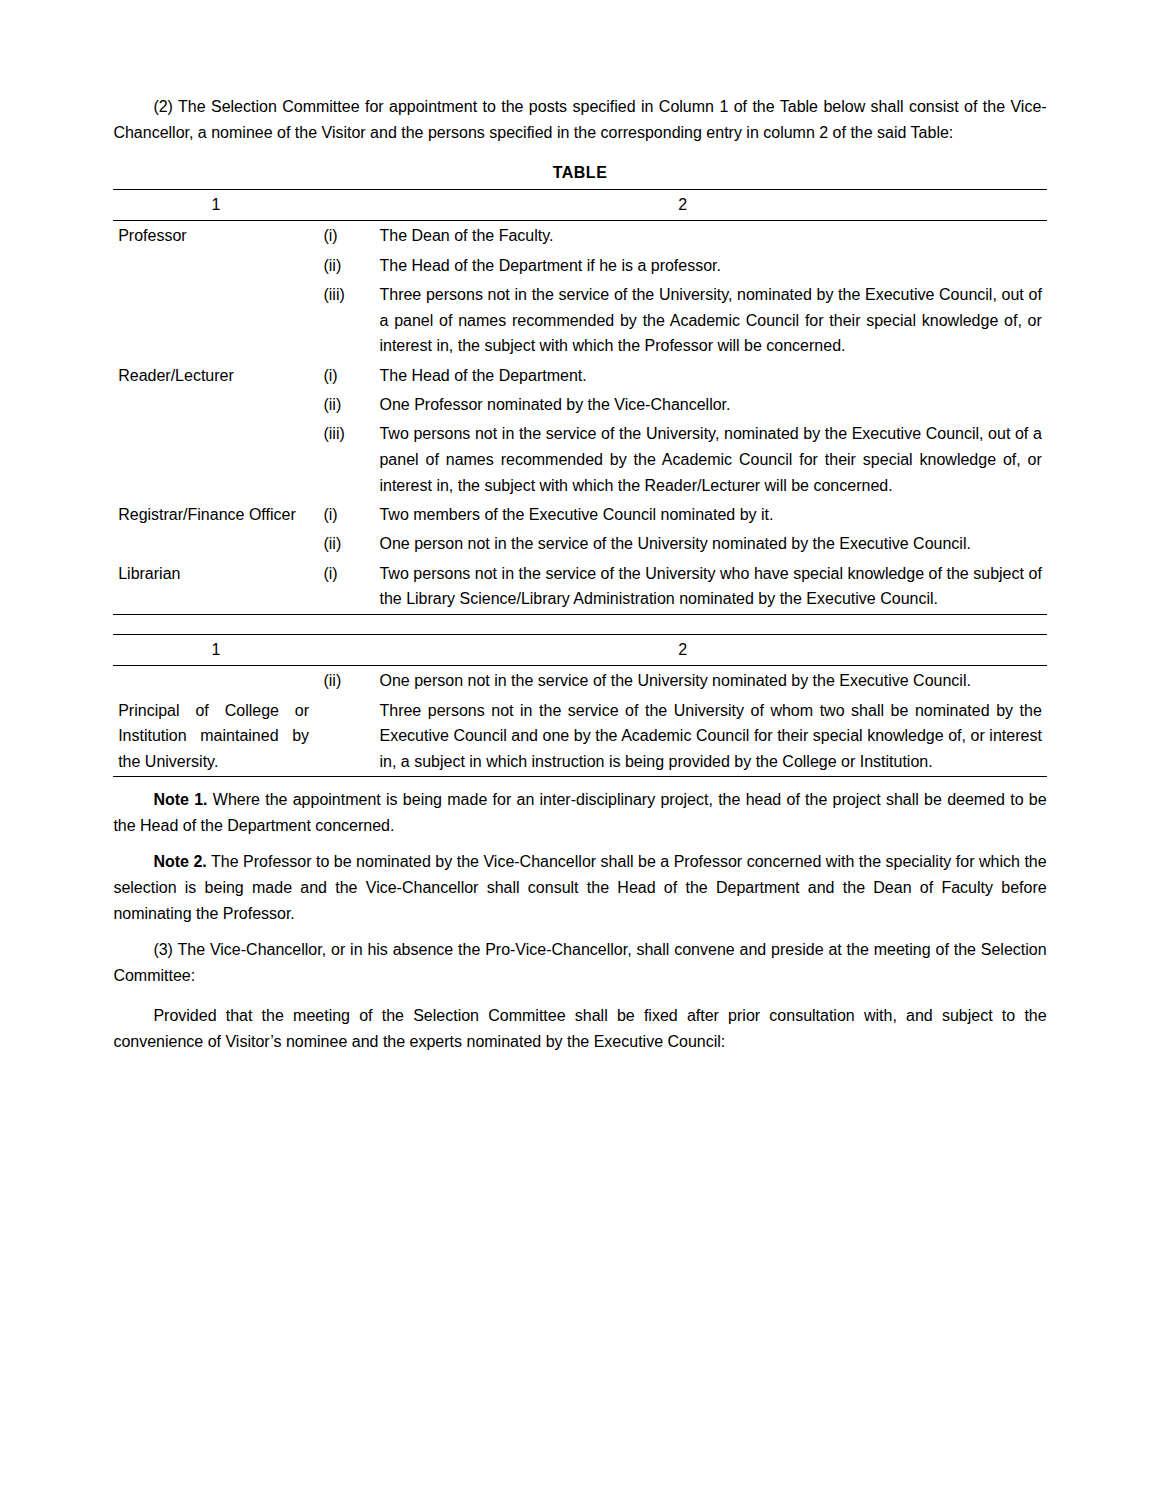(2) The Selection Committee for appointment to the posts specified in Column 1 of the Table below shall consist of the Vice-Chancellor, a nominee of the Visitor and the persons specified in the corresponding entry in column 2 of the said Table:
TABLE
| 1 | 2 |
| --- | --- |
| Professor | (i) | The Dean of the Faculty. |
| | (ii) | The Head of the Department if he is a professor. |
| | (iii) | Three persons not in the service of the University, nominated by the Executive Council, out of a panel of names recommended by the Academic Council for their special knowledge of, or interest in, the subject with which the Professor will be concerned. |
| Reader/Lecturer | (i) | The Head of the Department. |
| | (ii) | One Professor nominated by the Vice-Chancellor. |
| | (iii) | Two persons not in the service of the University, nominated by the Executive Council, out of a panel of names recommended by the Academic Council for their special knowledge of, or interest in, the subject with which the Reader/Lecturer will be concerned. |
| Registrar/Finance Officer | (i) | Two members of the Executive Council nominated by it. |
| | (ii) | One person not in the service of the University nominated by the Executive Council. |
| Librarian | (i) | Two persons not in the service of the University who have special knowledge of the subject of the Library Science/Library Administration nominated by the Executive Council. |
| 1 | 2 |
| --- | --- |
| | (ii) | One person not in the service of the University nominated by the Executive Council. |
| Principal of College or Institution maintained by the University. | | Three persons not in the service of the University of whom two shall be nominated by the Executive Council and one by the Academic Council for their special knowledge of, or interest in, a subject in which instruction is being provided by the College or Institution. |
Note 1. Where the appointment is being made for an inter-disciplinary project, the head of the project shall be deemed to be the Head of the Department concerned.
Note 2. The Professor to be nominated by the Vice-Chancellor shall be a Professor concerned with the speciality for which the selection is being made and the Vice-Chancellor shall consult the Head of the Department and the Dean of Faculty before nominating the Professor.
(3) The Vice-Chancellor, or in his absence the Pro-Vice-Chancellor, shall convene and preside at the meeting of the Selection Committee:
Provided that the meeting of the Selection Committee shall be fixed after prior consultation with, and subject to the convenience of Visitor’s nominee and the experts nominated by the Executive Council: